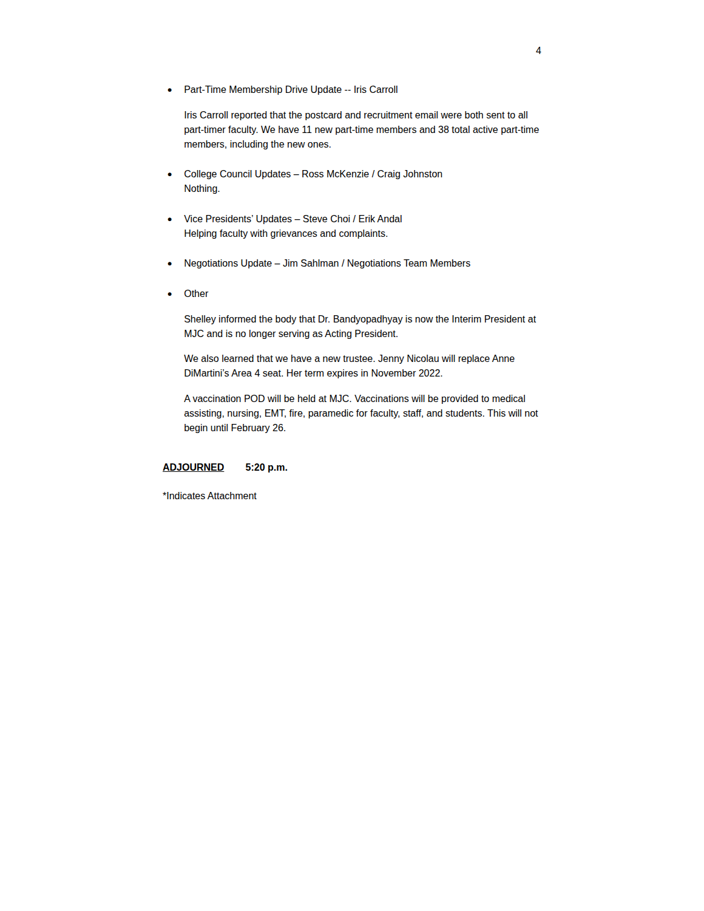4
Part-Time Membership Drive Update -- Iris Carroll
Iris Carroll reported that the postcard and recruitment email were both sent to all part-timer faculty. We have 11 new part-time members and 38 total active part-time members, including the new ones.
College Council Updates – Ross McKenzie / Craig Johnston
Nothing.
Vice Presidents’ Updates – Steve Choi / Erik Andal
Helping faculty with grievances and complaints.
Negotiations Update – Jim Sahlman / Negotiations Team Members
Other
Shelley informed the body that Dr. Bandyopadhyay is now the Interim President at MJC and is no longer serving as Acting President.
We also learned that we have a new trustee. Jenny Nicolau will replace Anne DiMartini’s Area 4 seat. Her term expires in November 2022.
A vaccination POD will be held at MJC. Vaccinations will be provided to medical assisting, nursing, EMT, fire, paramedic for faculty, staff, and students. This will not begin until February 26.
ADJOURNED 5:20 p.m.
*Indicates Attachment